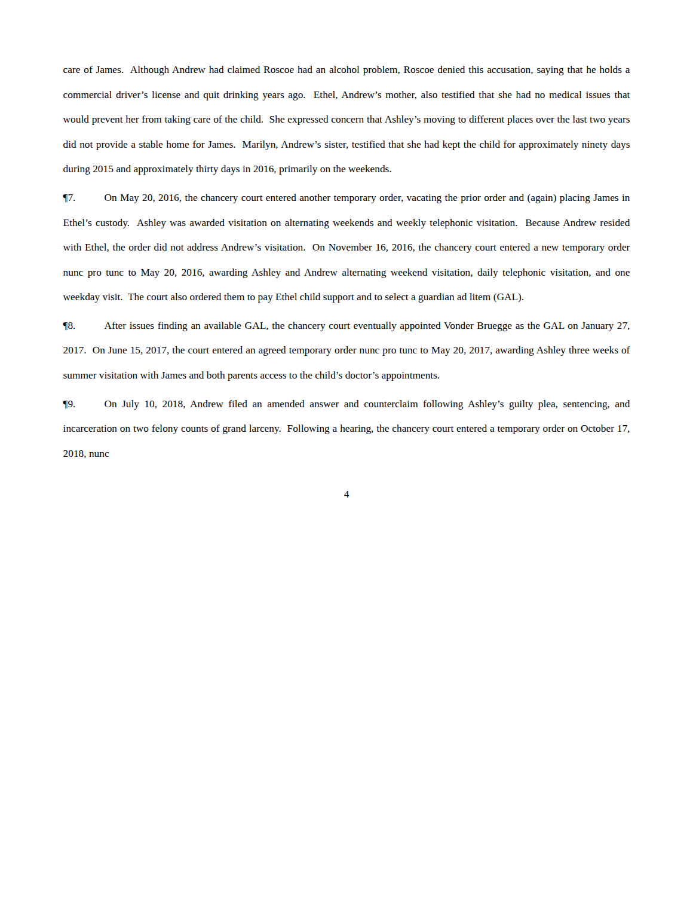care of James. Although Andrew had claimed Roscoe had an alcohol problem, Roscoe denied this accusation, saying that he holds a commercial driver’s license and quit drinking years ago. Ethel, Andrew’s mother, also testified that she had no medical issues that would prevent her from taking care of the child. She expressed concern that Ashley’s moving to different places over the last two years did not provide a stable home for James. Marilyn, Andrew’s sister, testified that she had kept the child for approximately ninety days during 2015 and approximately thirty days in 2016, primarily on the weekends.
¶7. On May 20, 2016, the chancery court entered another temporary order, vacating the prior order and (again) placing James in Ethel’s custody. Ashley was awarded visitation on alternating weekends and weekly telephonic visitation. Because Andrew resided with Ethel, the order did not address Andrew’s visitation. On November 16, 2016, the chancery court entered a new temporary order nunc pro tunc to May 20, 2016, awarding Ashley and Andrew alternating weekend visitation, daily telephonic visitation, and one weekday visit. The court also ordered them to pay Ethel child support and to select a guardian ad litem (GAL).
¶8. After issues finding an available GAL, the chancery court eventually appointed Vonder Bruegge as the GAL on January 27, 2017. On June 15, 2017, the court entered an agreed temporary order nunc pro tunc to May 20, 2017, awarding Ashley three weeks of summer visitation with James and both parents access to the child’s doctor’s appointments.
¶9. On July 10, 2018, Andrew filed an amended answer and counterclaim following Ashley’s guilty plea, sentencing, and incarceration on two felony counts of grand larceny. Following a hearing, the chancery court entered a temporary order on October 17, 2018, nunc
4